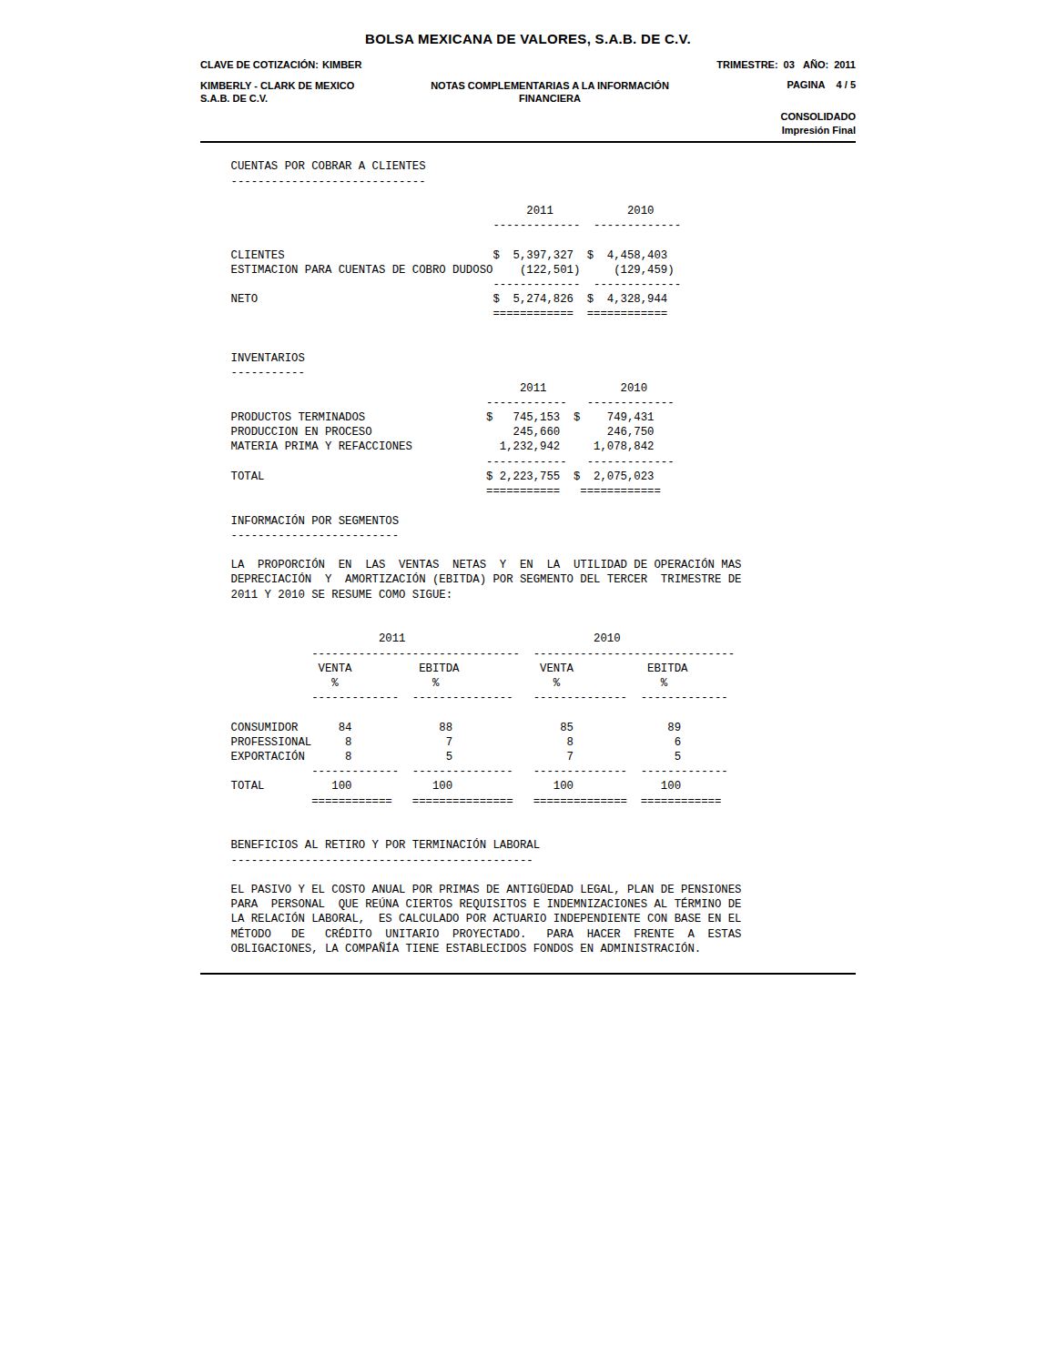BOLSA MEXICANA DE VALORES, S.A.B. DE C.V.
CLAVE DE COTIZACIÓN: KIMBER
TRIMESTRE:03 AÑO:2011
KIMBERLY - CLARK DE MEXICO
S.A.B. DE C.V.
NOTAS COMPLEMENTARIAS A LA INFORMACIÓN
FINANCIERA
PAGINA 4 / 5
CONSOLIDADO
Impresión Final
CUENTAS POR COBRAR A CLIENTES
-----------------------------

                                            2011           2010
                                       -------------  -------------

CLIENTES                               $  5,397,327  $  4,458,403
ESTIMACION PARA CUENTAS DE COBRO DUDOSO    (122,501)     (129,459)
                                       -------------  -------------
NETO                                   $  5,274,826  $  4,328,944
                                       ============  ============


INVENTARIOS
-----------
                                           2011           2010
                                      ------------   -------------
PRODUCTOS TERMINADOS                  $   745,153  $    749,431
PRODUCCION EN PROCESO                     245,660       246,750
MATERIA PRIMA Y REFACCIONES             1,232,942     1,078,842
                                      ------------   -------------
TOTAL                                 $ 2,223,755  $  2,075,023
                                      ===========   ============

INFORMACIÓN POR SEGMENTOS
-------------------------

LA  PROPORCIÓN  EN  LAS  VENTAS  NETAS  Y  EN  LA  UTILIDAD DE OPERACIÓN MAS
DEPRECIACIÓN  Y  AMORTIZACIÓN (EBITDA) POR SEGMENTO DEL TERCER  TRIMESTRE DE
2011 Y 2010 SE RESUME COMO SIGUE:


                      2011                            2010
            -------------------------------  ------------------------------
             VENTA          EBITDA            VENTA           EBITDA
               %              %                 %               %
            -------------  ---------------   --------------  -------------

CONSUMIDOR      84             88                85              89
PROFESSIONAL     8              7                 8               6
EXPORTACIÓN      8              5                 7               5
            -------------  ---------------   --------------  -------------
TOTAL          100            100               100             100
            ============   ===============   ==============  ============


BENEFICIOS AL RETIRO Y POR TERMINACIÓN LABORAL
---------------------------------------------

EL PASIVO Y EL COSTO ANUAL POR PRIMAS DE ANTIGÜEDAD LEGAL, PLAN DE PENSIONES
PARA  PERSONAL  QUE REÚNA CIERTOS REQUISITOS E INDEMNIZACIONES AL TÉRMINO DE
LA RELACIÓN LABORAL,  ES CALCULADO POR ACTUARIO INDEPENDIENTE CON BASE EN EL
MÉTODO   DE   CRÉDITO  UNITARIO  PROYECTADO.   PARA  HACER  FRENTE  A  ESTAS
OBLIGACIONES, LA COMPAÑÍA TIENE ESTABLECIDOS FONDOS EN ADMINISTRACIÓN.